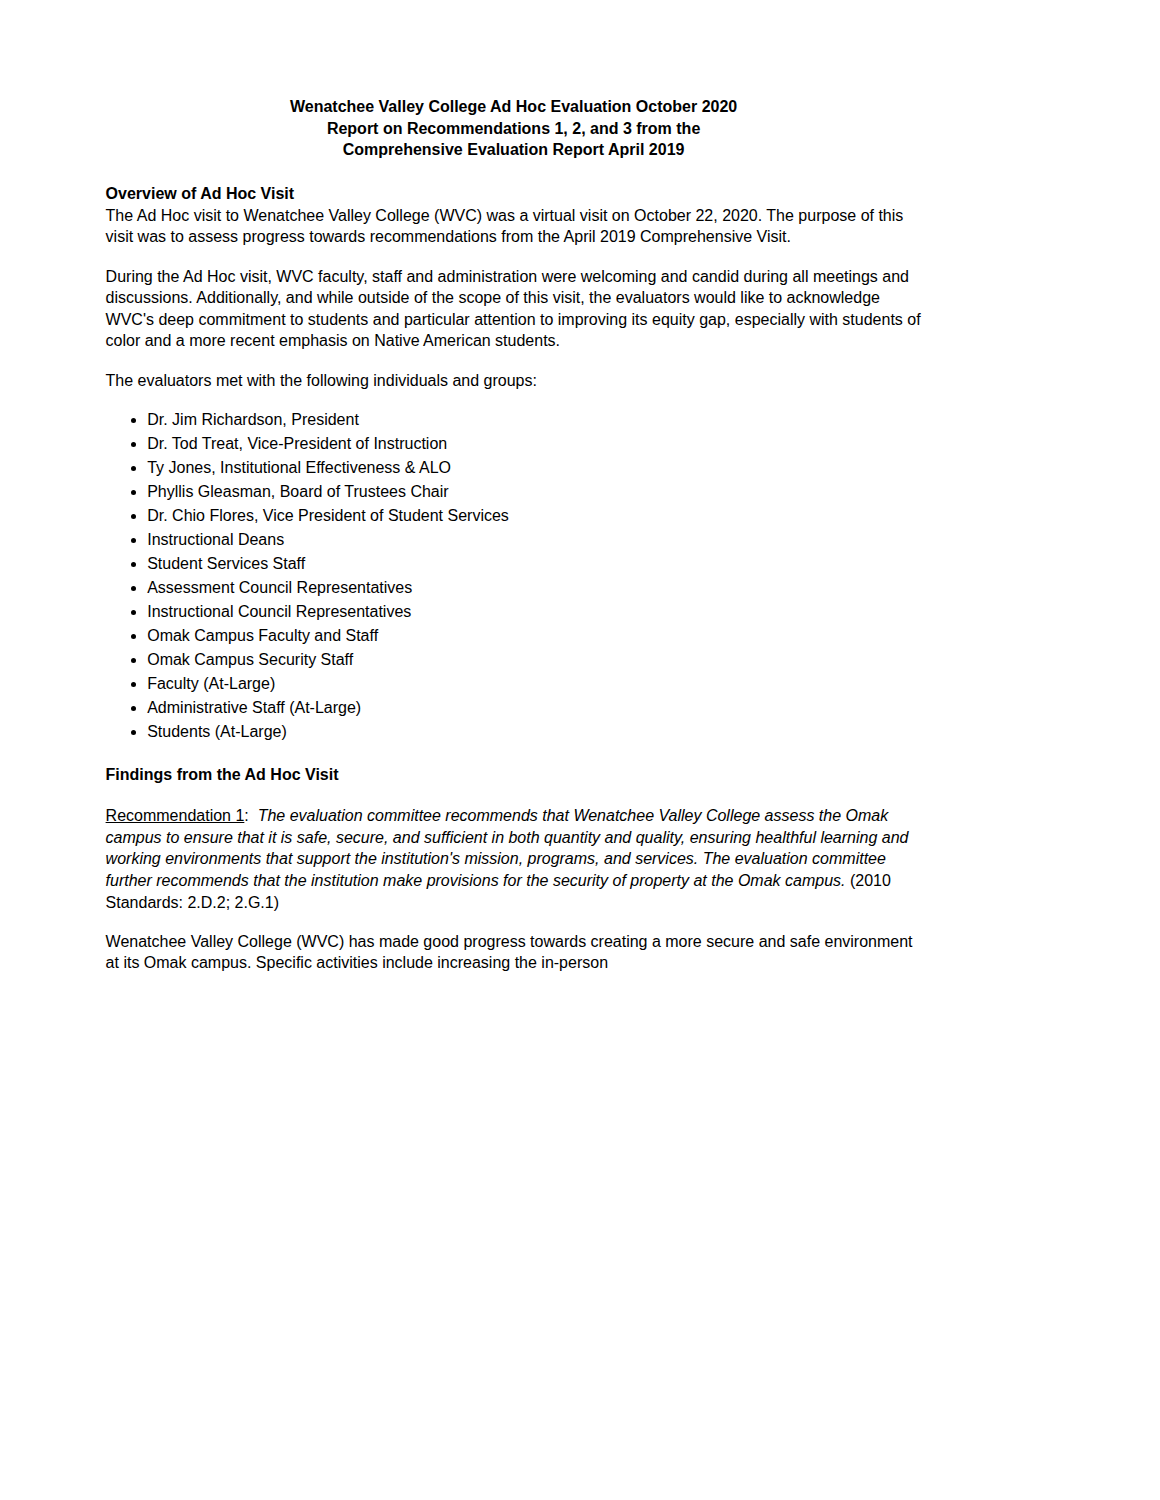Wenatchee Valley College Ad Hoc Evaluation October 2020
Report on Recommendations 1, 2, and 3 from the
Comprehensive Evaluation Report April 2019
Overview of Ad Hoc Visit
The Ad Hoc visit to Wenatchee Valley College (WVC) was a virtual visit on October 22, 2020. The purpose of this visit was to assess progress towards recommendations from the April 2019 Comprehensive Visit.
During the Ad Hoc visit, WVC faculty, staff and administration were welcoming and candid during all meetings and discussions. Additionally, and while outside of the scope of this visit, the evaluators would like to acknowledge WVC's deep commitment to students and particular attention to improving its equity gap, especially with students of color and a more recent emphasis on Native American students.
The evaluators met with the following individuals and groups:
Dr. Jim Richardson, President
Dr. Tod Treat, Vice-President of Instruction
Ty Jones, Institutional Effectiveness & ALO
Phyllis Gleasman, Board of Trustees Chair
Dr. Chio Flores, Vice President of Student Services
Instructional Deans
Student Services Staff
Assessment Council Representatives
Instructional Council Representatives
Omak Campus Faculty and Staff
Omak Campus Security Staff
Faculty (At-Large)
Administrative Staff (At-Large)
Students (At-Large)
Findings from the Ad Hoc Visit
Recommendation 1: The evaluation committee recommends that Wenatchee Valley College assess the Omak campus to ensure that it is safe, secure, and sufficient in both quantity and quality, ensuring healthful learning and working environments that support the institution's mission, programs, and services. The evaluation committee further recommends that the institution make provisions for the security of property at the Omak campus. (2010 Standards: 2.D.2; 2.G.1)
Wenatchee Valley College (WVC) has made good progress towards creating a more secure and safe environment at its Omak campus. Specific activities include increasing the in-person